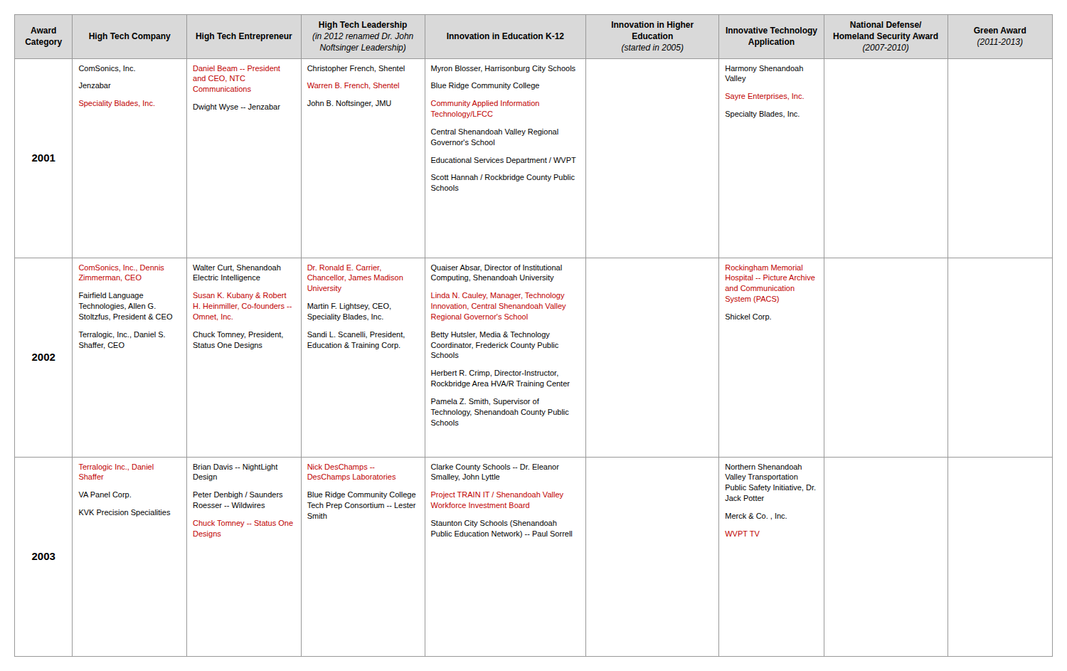| Award Category | High Tech Company | High Tech Entrepreneur | High Tech Leadership (in 2012 renamed Dr. John Noftsinger Leadership) | Innovation in Education K-12 | Innovation in Higher Education (started in 2005) | Innovative Technology Application | National Defense/ Homeland Security Award (2007-2010) | Green Award (2011-2013) |
| --- | --- | --- | --- | --- | --- | --- | --- | --- |
| 2001 | ComSonics, Inc. Jenzabar Speciality Blades, Inc. | Daniel Beam -- President and CEO, NTC Communications Dwight Wyse -- Jenzabar | Christopher French, Shentel Warren B. French, Shentel John B. Noftsinger, JMU | Myron Blosser, Harrisonburg City Schools Blue Ridge Community College Community Applied Information Technology/LFCC Central Shenandoah Valley Regional Governor's School Educational Services Department / WVPT Scott Hannah / Rockbridge County Public Schools | | Harmony Shenandoah Valley Sayre Enterprises, Inc. Specialty Blades, Inc. | | |
| 2002 | ComSonics, Inc., Dennis Zimmerman, CEO Fairfield Language Technologies, Allen G. Stoltzfus, President & CEO Terralogic, Inc., Daniel S. Shaffer, CEO | Walter Curt, Shenandoah Electric Intelligence Susan K. Kubany & Robert H. Heinmiller, Co-founders -- Omnet, Inc. Chuck Tomney, President, Status One Designs | Dr. Ronald E. Carrier, Chancellor, James Madison University Martin F. Lightsey, CEO, Speciality Blades, Inc. Sandi L. Scanelli, President, Education & Training Corp. | Quaiser Absar, Director of Institutional Computing, Shenandoah University Linda N. Cauley, Manager, Technology Innovation, Central Shenandoah Valley Regional Governor's School Betty Hutsler, Media & Technology Coordinator, Frederick County Public Schools Herbert R. Crimp, Director-Instructor, Rockbridge Area HVA/R Training Center Pamela Z. Smith, Supervisor of Technology, Shenandoah County Public Schools | | Rockingham Memorial Hospital -- Picture Archive and Communication System (PACS) Shickel Corp. | | |
| 2003 | Terralogic Inc., Daniel Shaffer VA Panel Corp. KVK Precision Specialities | Brian Davis -- NightLight Design Peter Denbigh / Saunders Roesser -- Wildwires Chuck Tomney -- Status One Designs | Nick DesChamps -- DesChamps Laboratories Blue Ridge Community College Tech Prep Consortium -- Lester Smith | Clarke County Schools -- Dr. Eleanor Smalley, John Lyttle Project TRAIN IT / Shenandoah Valley Workforce Investment Board Staunton City Schools (Shenandoah Public Education Network) -- Paul Sorrell | | Northern Shenandoah Valley Transportation Public Safety Initiative, Dr. Jack Potter Merck & Co. , Inc. WVPT TV | | |